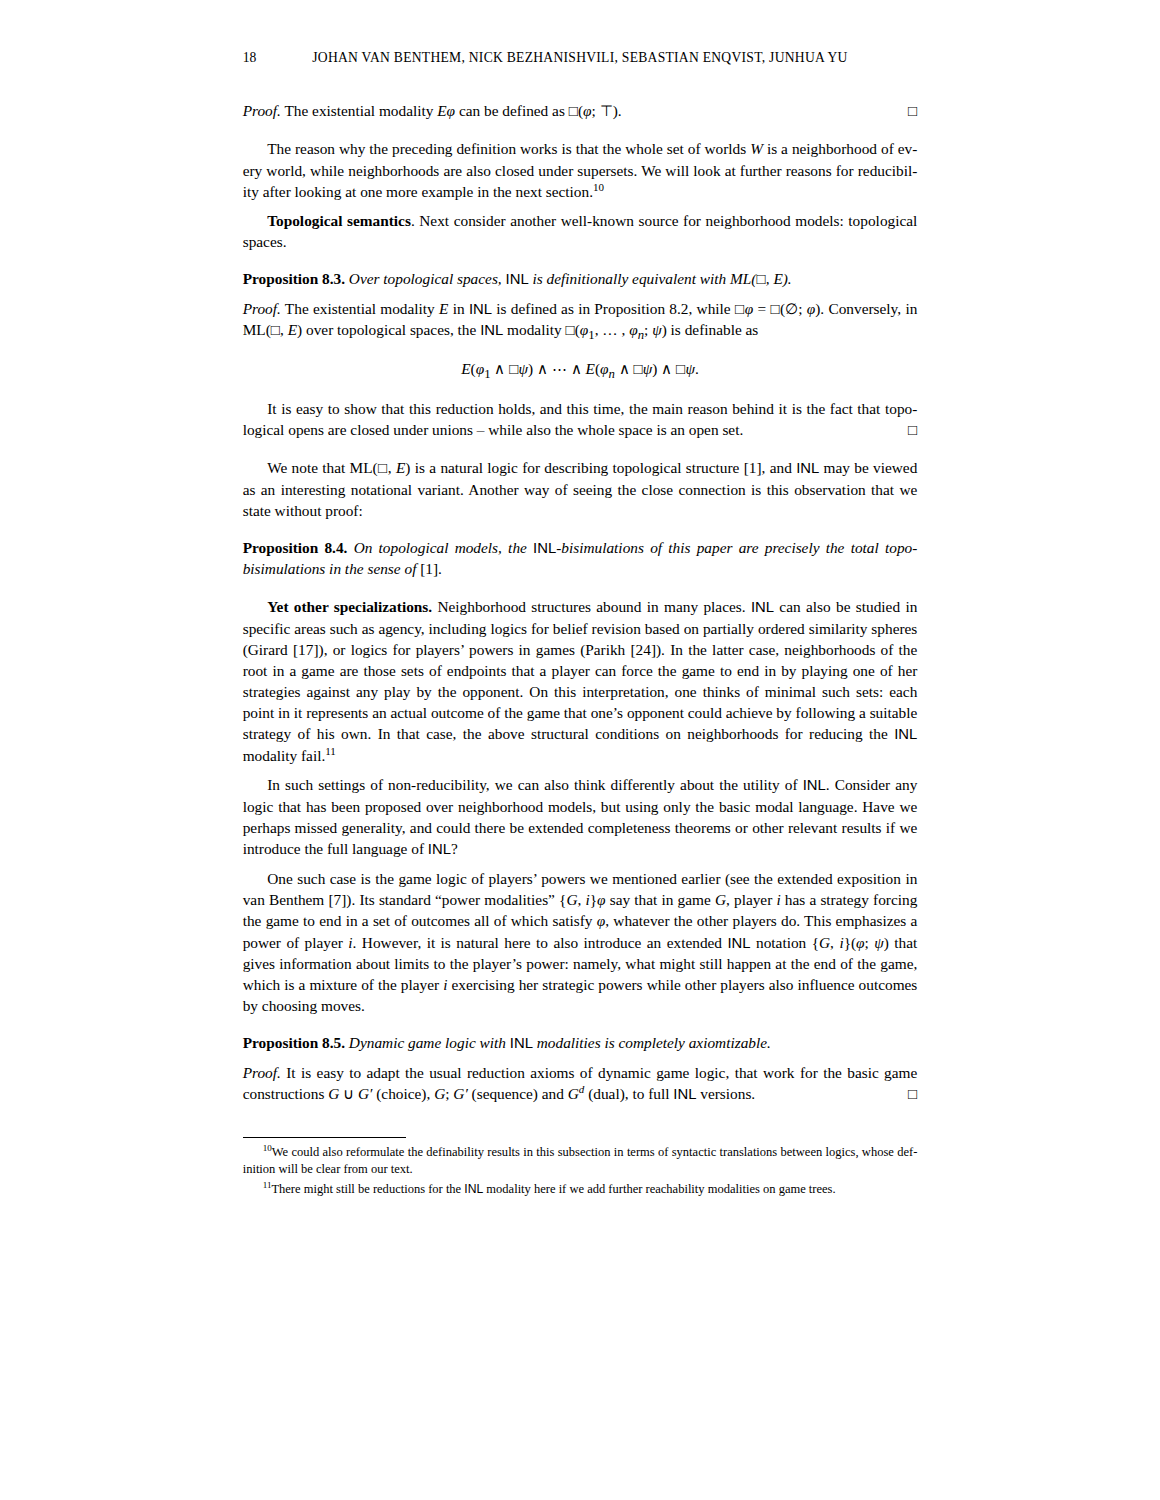18 JOHAN VAN BENTHEM, NICK BEZHANISHVILI, SEBASTIAN ENQVIST, JUNHUA YU
Proof. The existential modality Eφ can be defined as □(φ; ⊤). □
The reason why the preceding definition works is that the whole set of worlds W is a neighborhood of every world, while neighborhoods are also closed under supersets. We will look at further reasons for reducibility after looking at one more example in the next section.10
Topological semantics. Next consider another well-known source for neighborhood models: topological spaces.
Proposition 8.3. Over topological spaces, INL is definitionally equivalent with ML(□, E).
Proof. The existential modality E in INL is defined as in Proposition 8.2, while □φ = □(∅; φ). Conversely, in ML(□, E) over topological spaces, the INL modality □(φ1, … , φn; ψ) is definable as
E(φ1 ∧ □ψ) ∧ ⋯ ∧ E(φn ∧ □ψ) ∧ □ψ.
It is easy to show that this reduction holds, and this time, the main reason behind it is the fact that topological opens are closed under unions – while also the whole space is an open set. □
We note that ML(□, E) is a natural logic for describing topological structure [1], and INL may be viewed as an interesting notational variant. Another way of seeing the close connection is this observation that we state without proof:
Proposition 8.4. On topological models, the INL-bisimulations of this paper are precisely the total topo-bisimulations in the sense of [1].
Yet other specializations. Neighborhood structures abound in many places. INL can also be studied in specific areas such as agency, including logics for belief revision based on partially ordered similarity spheres (Girard [17]), or logics for players’ powers in games (Parikh [24]). In the latter case, neighborhoods of the root in a game are those sets of endpoints that a player can force the game to end in by playing one of her strategies against any play by the opponent. On this interpretation, one thinks of minimal such sets: each point in it represents an actual outcome of the game that one’s opponent could achieve by following a suitable strategy of his own. In that case, the above structural conditions on neighborhoods for reducing the INL modality fail.11
In such settings of non-reducibility, we can also think differently about the utility of INL. Consider any logic that has been proposed over neighborhood models, but using only the basic modal language. Have we perhaps missed generality, and could there be extended completeness theorems or other relevant results if we introduce the full language of INL?
One such case is the game logic of players’ powers we mentioned earlier (see the extended exposition in van Benthem [7]). Its standard “power modalities” {G, i}φ say that in game G, player i has a strategy forcing the game to end in a set of outcomes all of which satisfy φ, whatever the other players do. This emphasizes a power of player i. However, it is natural here to also introduce an extended INL notation {G, i}(φ; ψ) that gives information about limits to the player’s power: namely, what might still happen at the end of the game, which is a mixture of the player i exercising her strategic powers while other players also influence outcomes by choosing moves.
Proposition 8.5. Dynamic game logic with INL modalities is completely axiomtizable.
Proof. It is easy to adapt the usual reduction axioms of dynamic game logic, that work for the basic game constructions G ∪ G′ (choice), G; G′ (sequence) and Gd (dual), to full INL versions. □
10We could also reformulate the definability results in this subsection in terms of syntactic translations between logics, whose definition will be clear from our text.
11There might still be reductions for the INL modality here if we add further reachability modalities on game trees.